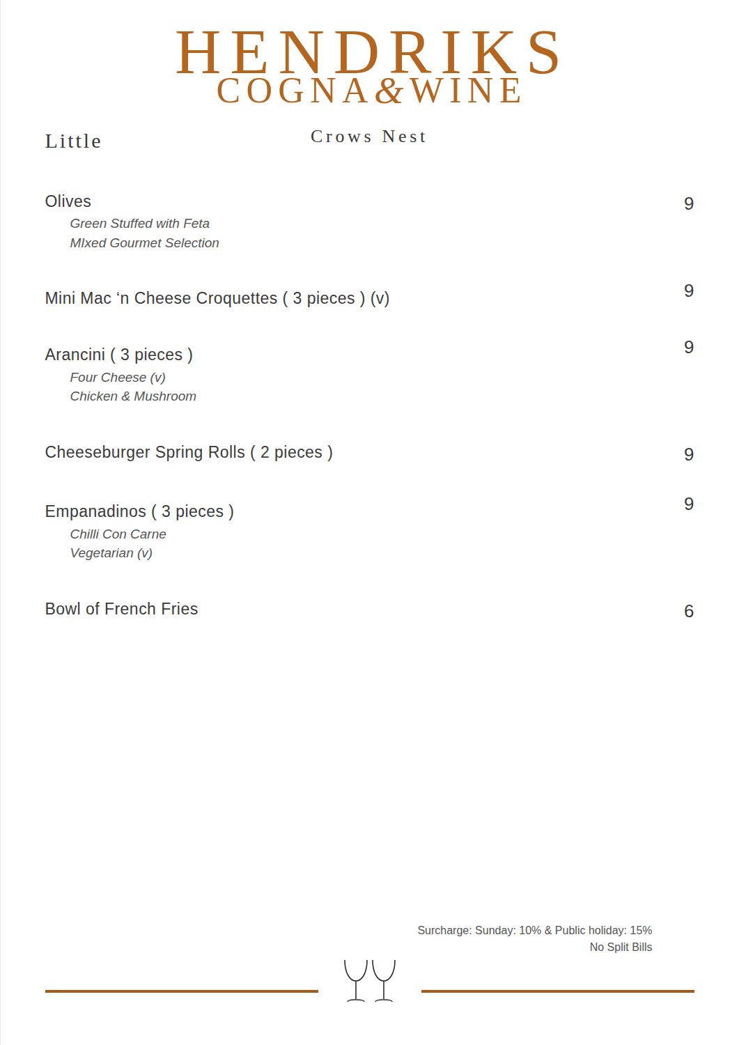Hendriks Cogna&Wine
Crows Nest
Little
Olives
Green Stuffed with Feta MIxed Gourmet Selection
9
Mini Mac ‘n Cheese Croquettes ( 3 pieces ) (v)
9
Arancini ( 3 pieces )
Four Cheese (v) Chicken & Mushroom
9
Cheeseburger Spring Rolls ( 2 pieces )
9
Empanadinos ( 3 pieces )
Chilli Con Carne Vegetarian (v)
9
Bowl of French Fries
6
Surcharge: Sunday: 10% & Public holiday: 15%
No Split Bills